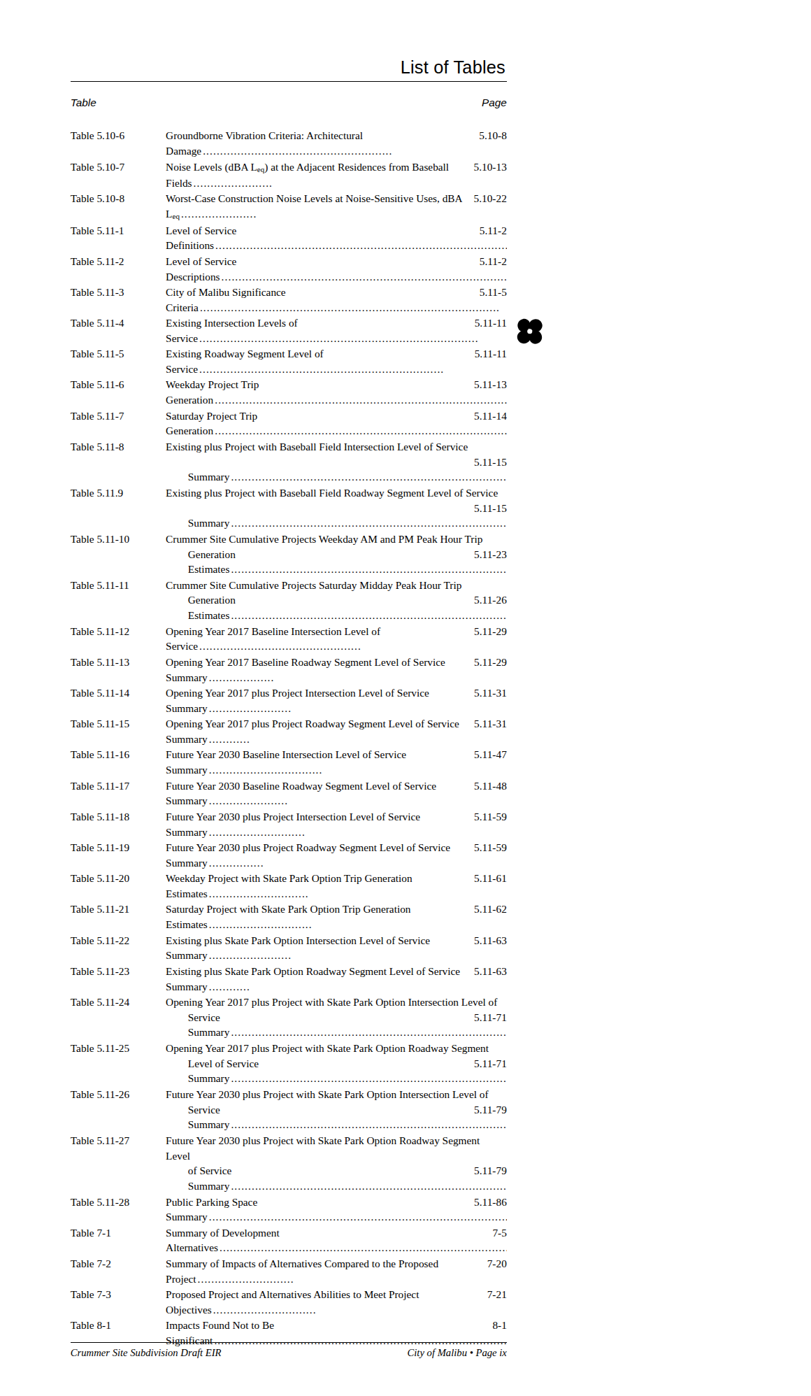List of Tables
Table Page
| Table 5.10-6 | 5.10-8 Groundborne Vibration Criteria: Architectural Damage ....................................................... |
| Table 5.10-7 | 5.10-13 Noise Levels (dBA L eq ) at the Adjacent Residences from Baseball Fields ....................... |
| Table 5.10-8 | 5.10-22 Worst-Case Construction Noise Levels at Noise-Sensitive Uses, dBA L eq ...................... |
| Table 5.11-1 | 5.11-2 Level of Service Definitions ................................................................................................. |
| Table 5.11-2 | 5.11-2 Level of Service Descriptions ............................................................................................... |
| Table 5.11-3 | 5.11-5 City of Malibu Significance Criteria ....................................................................................... |
| Table 5.11-4 | 5.11-11 Existing Intersection Levels of Service ................................................................................. |
| Table 5.11-5 | 5.11-11 Existing Roadway Segment Level of Service ....................................................................... |
| Table 5.11-6 | 5.11-13 Weekday Project Trip Generation ........................................................................................... |
| Table 5.11-7 | 5.11-14 Saturday Project Trip Generation ............................................................................................. |
| Table 5.11-8 | Existing plus Project with Baseball Field Intersection Level of Service 5.11-15 Summary ............................................................................................................................. |
| Table 5.11.9 | Existing plus Project with Baseball Field Roadway Segment Level of Service 5.11-15 Summary ............................................................................................................................. |
| Table 5.11-10 | Crummer Site Cumulative Projects Weekday AM and PM Peak Hour Trip 5.11-23 Generation Estimates ......................................................................................................... |
| Table 5.11-11 | Crummer Site Cumulative Projects Saturday Midday Peak Hour Trip 5.11-26 Generation Estimates ......................................................................................................... |
| Table 5.11-12 | 5.11-29 Opening Year 2017 Baseline Intersection Level of Service ............................................... |
| Table 5.11-13 | 5.11-29 Opening Year 2017 Baseline Roadway Segment Level of Service Summary ................... |
| Table 5.11-14 | 5.11-31 Opening Year 2017 plus Project Intersection Level of Service Summary ........................ |
| Table 5.11-15 | 5.11-31 Opening Year 2017 plus Project Roadway Segment Level of Service Summary ............ |
| Table 5.11-16 | 5.11-47 Future Year 2030 Baseline Intersection Level of Service Summary ................................. |
| Table 5.11-17 | 5.11-48 Future Year 2030 Baseline Roadway Segment Level of Service Summary ....................... |
| Table 5.11-18 | 5.11-59 Future Year 2030 plus Project Intersection Level of Service Summary ............................ |
| Table 5.11-19 | 5.11-59 Future Year 2030 plus Project Roadway Segment Level of Service Summary ................ |
| Table 5.11-20 | 5.11-61 Weekday Project with Skate Park Option Trip Generation Estimates ............................. |
| Table 5.11-21 | 5.11-62 Saturday Project with Skate Park Option Trip Generation Estimates .............................. |
| Table 5.11-22 | 5.11-63 Existing plus Skate Park Option Intersection Level of Service Summary ........................ |
| Table 5.11-23 | 5.11-63 Existing plus Skate Park Option Roadway Segment Level of Service Summary ............ |
| Table 5.11-24 | Opening Year 2017 plus Project with Skate Park Option Intersection Level of 5.11-71 Service Summary .............................................................................................................. |
| Table 5.11-25 | Opening Year 2017 plus Project with Skate Park Option Roadway Segment 5.11-71 Level of Service Summary ................................................................................................ |
| Table 5.11-26 | Future Year 2030 plus Project with Skate Park Option Intersection Level of 5.11-79 Service Summary .............................................................................................................. |
| Table 5.11-27 | Future Year 2030 plus Project with Skate Park Option Roadway Segment Level 5.11-79 of Service Summary ......................................................................................................... |
| Table 5.11-28 | 5.11-86 Public Parking Space Summary ............................................................................................... |
| Table 7-1 | 7-5 Summary of Development Alternatives ......................................................................................... |
| Table 7-2 | 7-20 Summary of Impacts of Alternatives Compared to the Proposed Project ............................ |
| Table 7-3 | 7-21 Proposed Project and Alternatives Abilities to Meet Project Objectives .............................. |
| Table 8-1 | 8-1 Impacts Found Not to Be Significant .............................................................................................. |
Crummer Site Subdivision Draft EIR City of Malibu • Page ix